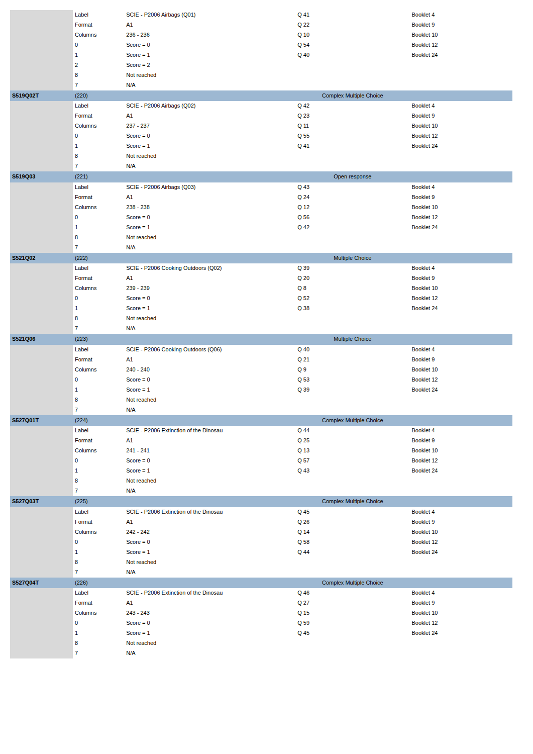| | Label | SCIE - P2006 Airbags (Q01) | Q 41 | Booklet 4 |
| | Format | A1 | Q 22 | Booklet 9 |
| | Columns | 236 - 236 | Q 10 | Booklet 10 |
| | 0 | Score = 0 | Q 54 | Booklet 12 |
| | 1 | Score = 1 | Q 40 | Booklet 24 |
| | 2 | Score = 2 | | |
| | 8 | Not reached | | |
| | 7 | N/A | | |
| S519Q02T | (220) | | Complex Multiple Choice | |
| | Label | SCIE - P2006 Airbags (Q02) | Q 42 | Booklet 4 |
| | Format | A1 | Q 23 | Booklet 9 |
| | Columns | 237 - 237 | Q 11 | Booklet 10 |
| | 0 | Score = 0 | Q 55 | Booklet 12 |
| | 1 | Score = 1 | Q 41 | Booklet 24 |
| | 8 | Not reached | | |
| | 7 | N/A | | |
| S519Q03 | (221) | | Open response | |
| | Label | SCIE - P2006 Airbags (Q03) | Q 43 | Booklet 4 |
| | Format | A1 | Q 24 | Booklet 9 |
| | Columns | 238 - 238 | Q 12 | Booklet 10 |
| | 0 | Score = 0 | Q 56 | Booklet 12 |
| | 1 | Score = 1 | Q 42 | Booklet 24 |
| | 8 | Not reached | | |
| | 7 | N/A | | |
| S521Q02 | (222) | | Multiple Choice | |
| | Label | SCIE - P2006 Cooking Outdoors (Q02) | Q 39 | Booklet 4 |
| | Format | A1 | Q 20 | Booklet 9 |
| | Columns | 239 - 239 | Q 8 | Booklet 10 |
| | 0 | Score = 0 | Q 52 | Booklet 12 |
| | 1 | Score = 1 | Q 38 | Booklet 24 |
| | 8 | Not reached | | |
| | 7 | N/A | | |
| S521Q06 | (223) | | Multiple Choice | |
| | Label | SCIE - P2006 Cooking Outdoors (Q06) | Q 40 | Booklet 4 |
| | Format | A1 | Q 21 | Booklet 9 |
| | Columns | 240 - 240 | Q 9 | Booklet 10 |
| | 0 | Score = 0 | Q 53 | Booklet 12 |
| | 1 | Score = 1 | Q 39 | Booklet 24 |
| | 8 | Not reached | | |
| | 7 | N/A | | |
| S527Q01T | (224) | | Complex Multiple Choice | |
| | Label | SCIE - P2006 Extinction of the Dinosau | Q 44 | Booklet 4 |
| | Format | A1 | Q 25 | Booklet 9 |
| | Columns | 241 - 241 | Q 13 | Booklet 10 |
| | 0 | Score = 0 | Q 57 | Booklet 12 |
| | 1 | Score = 1 | Q 43 | Booklet 24 |
| | 8 | Not reached | | |
| | 7 | N/A | | |
| S527Q03T | (225) | | Complex Multiple Choice | |
| | Label | SCIE - P2006 Extinction of the Dinosau | Q 45 | Booklet 4 |
| | Format | A1 | Q 26 | Booklet 9 |
| | Columns | 242 - 242 | Q 14 | Booklet 10 |
| | 0 | Score = 0 | Q 58 | Booklet 12 |
| | 1 | Score = 1 | Q 44 | Booklet 24 |
| | 8 | Not reached | | |
| | 7 | N/A | | |
| S527Q04T | (226) | | Complex Multiple Choice | |
| | Label | SCIE - P2006 Extinction of the Dinosau | Q 46 | Booklet 4 |
| | Format | A1 | Q 27 | Booklet 9 |
| | Columns | 243 - 243 | Q 15 | Booklet 10 |
| | 0 | Score = 0 | Q 59 | Booklet 12 |
| | 1 | Score = 1 | Q 45 | Booklet 24 |
| | 8 | Not reached | | |
| | 7 | N/A | | |